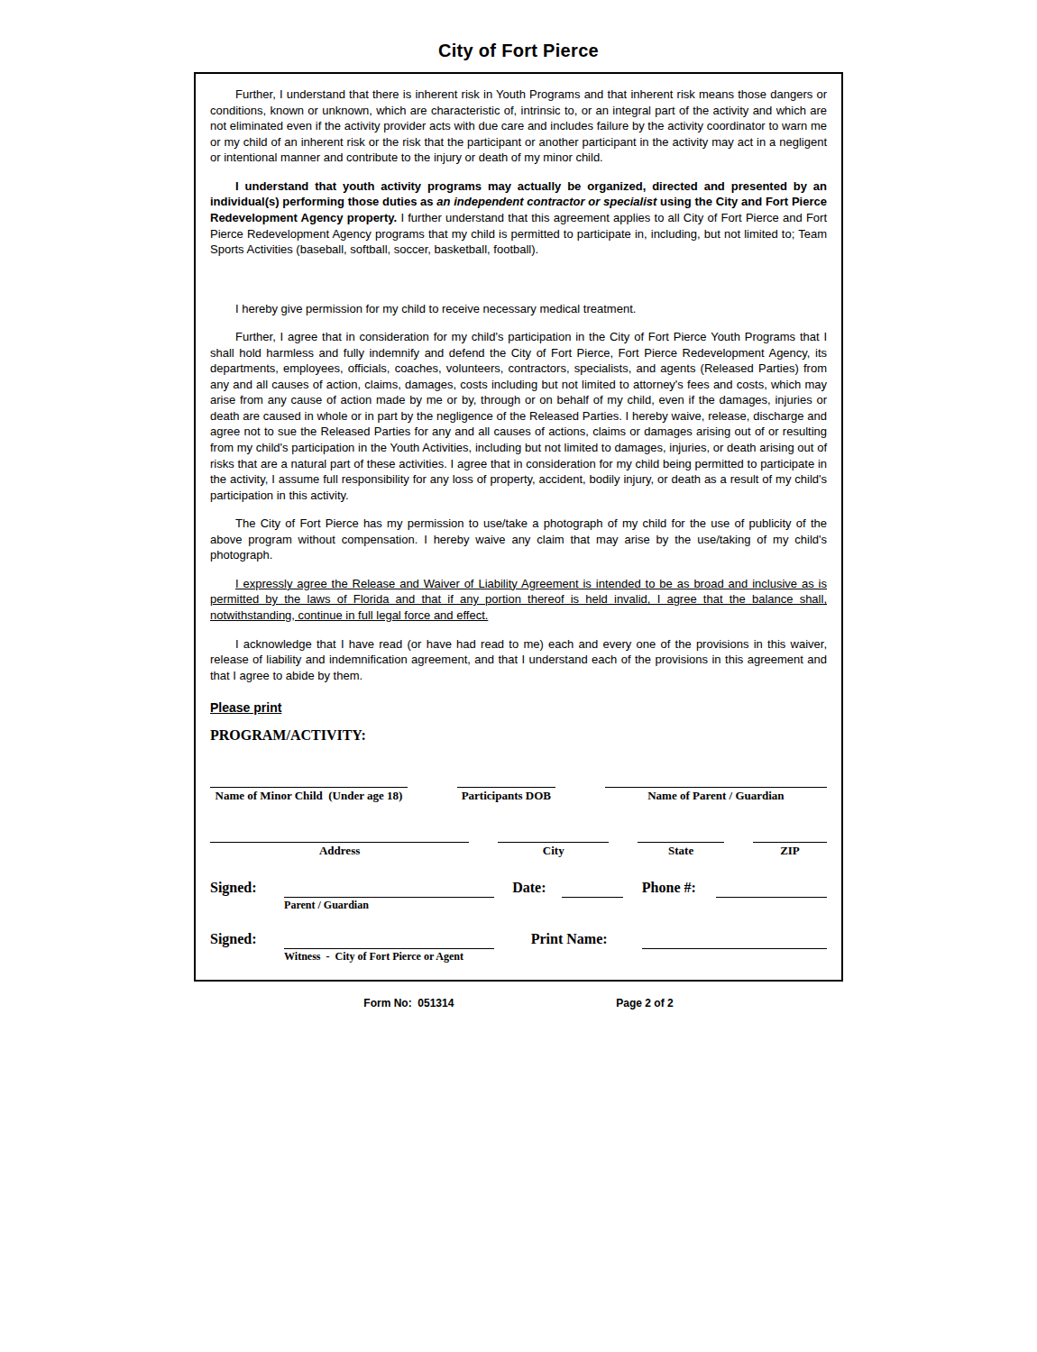City of Fort Pierce
Further, I understand that there is inherent risk in Youth Programs and that inherent risk means those dangers or conditions, known or unknown, which are characteristic of, intrinsic to, or an integral part of the activity and which are not eliminated even if the activity provider acts with due care and includes failure by the activity coordinator to warn me or my child of an inherent risk or the risk that the participant or another participant in the activity may act in a negligent or intentional manner and contribute to the injury or death of my minor child.
I understand that youth activity programs may actually be organized, directed and presented by an individual(s) performing those duties as an independent contractor or specialist using the City and Fort Pierce Redevelopment Agency property. I further understand that this agreement applies to all City of Fort Pierce and Fort Pierce Redevelopment Agency programs that my child is permitted to participate in, including, but not limited to; Team Sports Activities (baseball, softball, soccer, basketball, football).
I hereby give permission for my child to receive necessary medical treatment.
Further, I agree that in consideration for my child's participation in the City of Fort Pierce Youth Programs that I shall hold harmless and fully indemnify and defend the City of Fort Pierce, Fort Pierce Redevelopment Agency, its departments, employees, officials, coaches, volunteers, contractors, specialists, and agents (Released Parties) from any and all causes of action, claims, damages, costs including but not limited to attorney's fees and costs, which may arise from any cause of action made by me or by, through or on behalf of my child, even if the damages, injuries or death are caused in whole or in part by the negligence of the Released Parties. I hereby waive, release, discharge and agree not to sue the Released Parties for any and all causes of actions, claims or damages arising out of or resulting from my child's participation in the Youth Activities, including but not limited to damages, injuries, or death arising out of risks that are a natural part of these activities. I agree that in consideration for my child being permitted to participate in the activity, I assume full responsibility for any loss of property, accident, bodily injury, or death as a result of my child's participation in this activity.
The City of Fort Pierce has my permission to use/take a photograph of my child for the use of publicity of the above program without compensation. I hereby waive any claim that may arise by the use/taking of my child's photograph.
I expressly agree the Release and Waiver of Liability Agreement is intended to be as broad and inclusive as is permitted by the laws of Florida and that if any portion thereof is held invalid, I agree that the balance shall, notwithstanding, continue in full legal force and effect.
I acknowledge that I have read (or have had read to me) each and every one of the provisions in this waiver, release of liability and indemnification agreement, and that I understand each of the provisions in this agreement and that I agree to abide by them.
Please print
| PROGRAM/ACTIVITY: | |
| Name of Minor Child (Under age 18) | | Participants DOB | | Name of Parent / Guardian |
| Address | | City | | State | | ZIP |
| Signed: | | | Date: | | | Phone #: | |
| | Parent / Guardian | | | | | | |
| Signed: | | | Print Name: | |
| | Witness - City of Fort Pierce or Agent | | | |
Form No: 051314 Page 2 of 2